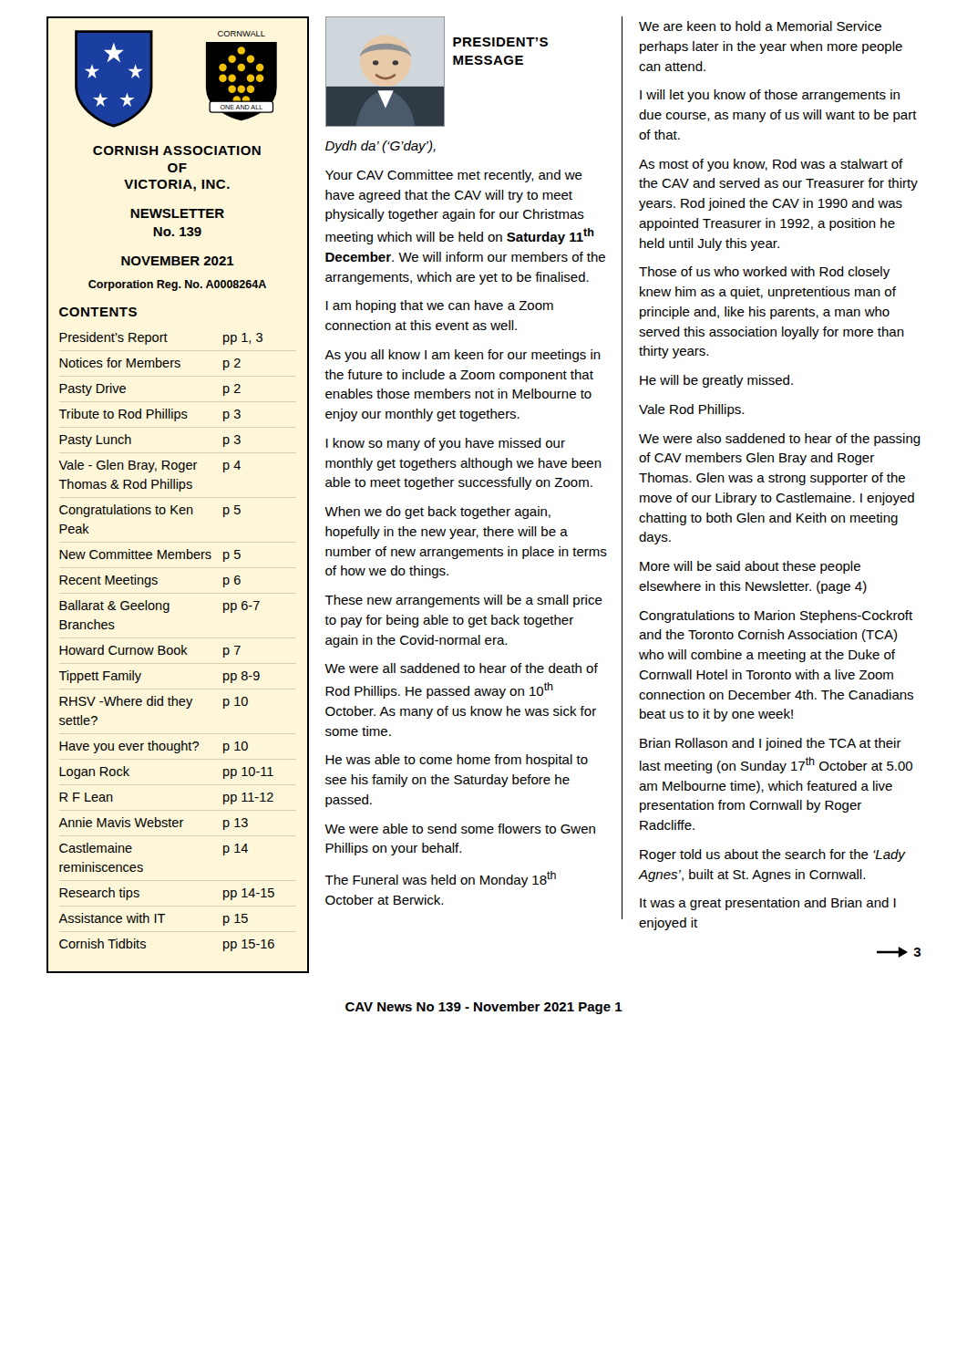CORNWALL ONE AND ALL
CORNISH ASSOCIATION OF VICTORIA, INC.
NEWSLETTER
No. 139
NOVEMBER 2021
Corporation Reg. No. A0008264A
CONTENTS
| President’s Report | pp 1, 3 |
| Notices for Members | p 2 |
| Pasty Drive | p 2 |
| Tribute to Rod Phillips | p 3 |
| Pasty Lunch | p 3 |
| Vale - Glen Bray, Roger Thomas & Rod Phillips | p 4 |
| Congratulations to Ken Peak | p 5 |
| New Committee Members | p 5 |
| Recent Meetings | p 6 |
| Ballarat & Geelong Branches | pp 6-7 |
| Howard Curnow Book | p 7 |
| Tippett Family | pp 8-9 |
| RHSV -Where did they settle? | p 10 |
| Have you ever thought? | p 10 |
| Logan Rock | pp 10-11 |
| R F Lean | pp 11-12 |
| Annie Mavis Webster | p 13 |
| Castlemaine reminiscences | p 14 |
| Research tips | pp 14-15 |
| Assistance with IT | p 15 |
| Cornish Tidbits | pp 15-16 |
PRESIDENT’S
MESSAGE
Dydh da’ (‘G’day’),
Your CAV Committee met recently, and we have agreed that the CAV will try to meet physically together again for our Christmas meeting which will be held on Saturday 11th December. We will inform our members of the arrangements, which are yet to be finalised.
I am hoping that we can have a Zoom connection at this event as well.
As you all know I am keen for our meetings in the future to include a Zoom component that enables those members not in Melbourne to enjoy our monthly get togethers.
I know so many of you have missed our monthly get togethers although we have been able to meet together successfully on Zoom.
When we do get back together again, hopefully in the new year, there will be a number of new arrangements in place in terms of how we do things.
These new arrangements will be a small price to pay for being able to get back together again in the Covid-normal era.
We were all saddened to hear of the death of Rod Phillips. He passed away on 10th October. As many of us know he was sick for some time.
He was able to come home from hospital to see his family on the Saturday before he passed.
We were able to send some flowers to Gwen Phillips on your behalf.
The Funeral was held on Monday 18th October at Berwick.
We are keen to hold a Memorial Service perhaps later in the year when more people can attend.
I will let you know of those arrangements in due course, as many of us will want to be part of that.
As most of you know, Rod was a stalwart of the CAV and served as our Treasurer for thirty years. Rod joined the CAV in 1990 and was appointed Treasurer in 1992, a position he held until July this year.
Those of us who worked with Rod closely knew him as a quiet, unpretentious man of principle and, like his parents, a man who served this association loyally for more than thirty years.
He will be greatly missed.
Vale Rod Phillips.
We were also saddened to hear of the passing of CAV members Glen Bray and Roger Thomas. Glen was a strong supporter of the move of our Library to Castlemaine. I enjoyed chatting to both Glen and Keith on meeting days.
More will be said about these people elsewhere in this Newsletter. (page 4)
Congratulations to Marion Stephens-Cockroft and the Toronto Cornish Association (TCA) who will combine a meeting at the Duke of Cornwall Hotel in Toronto with a live Zoom connection on December 4th. The Canadians beat us to it by one week!
Brian Rollason and I joined the TCA at their last meeting (on Sunday 17th October at 5.00 am Melbourne time), which featured a live presentation from Cornwall by Roger Radcliffe.
Roger told us about the search for the ‘Lady Agnes’, built at St. Agnes in Cornwall.
It was a great presentation and Brian and I enjoyed it
3
CAV News No 139 - November 2021 Page 1